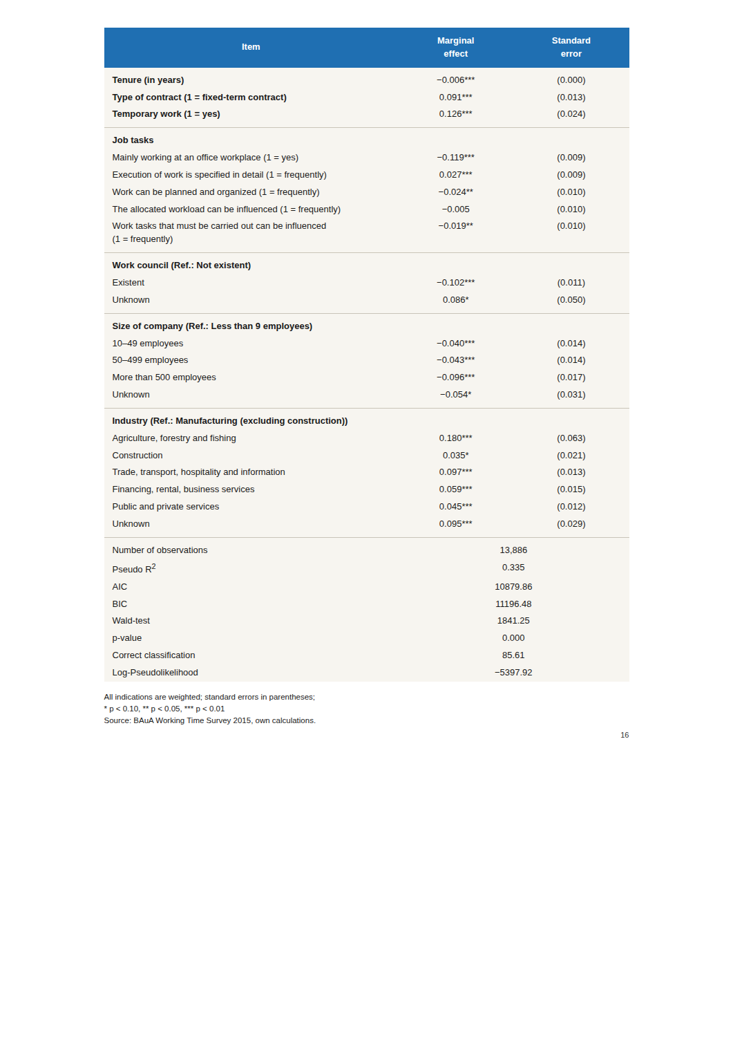| Item | Marginal effect | Standard error |
| --- | --- | --- |
| Tenure (in years) | −0.006*** | (0.000) |
| Type of contract (1 = fixed-term contract) | 0.091*** | (0.013) |
| Temporary work (1 = yes) | 0.126*** | (0.024) |
| Job tasks | | |
| Mainly working at an office workplace (1 = yes) | −0.119*** | (0.009) |
| Execution of work is specified in detail (1 = frequently) | 0.027*** | (0.009) |
| Work can be planned and organized (1 = frequently) | −0.024** | (0.010) |
| The allocated workload can be influenced (1 = frequently) | −0.005 | (0.010) |
| Work tasks that must be carried out can be influenced (1 = frequently) | −0.019** | (0.010) |
| Work council (Ref.: Not existent) | | |
| Existent | −0.102*** | (0.011) |
| Unknown | 0.086* | (0.050) |
| Size of company (Ref.: Less than 9 employees) | | |
| 10–49 employees | −0.040*** | (0.014) |
| 50–499 employees | −0.043*** | (0.014) |
| More than 500 employees | −0.096*** | (0.017) |
| Unknown | −0.054* | (0.031) |
| Industry (Ref.: Manufacturing (excluding construction)) | | |
| Agriculture, forestry and fishing | 0.180*** | (0.063) |
| Construction | 0.035* | (0.021) |
| Trade, transport, hospitality and information | 0.097*** | (0.013) |
| Financing, rental, business services | 0.059*** | (0.015) |
| Public and private services | 0.045*** | (0.012) |
| Unknown | 0.095*** | (0.029) |
| Number of observations | 13,886 |
| Pseudo R 2 | 0.335 |
| AIC | 10879.86 |
| BIC | 11196.48 |
| Wald-test | 1841.25 |
| p-value | 0.000 |
| Correct classification | 85.61 |
| Log-Pseudolikelihood | −5397.92 |
All indications are weighted; standard errors in parentheses;
* p < 0.10, ** p < 0.05, *** p < 0.01
Source: BAuA Working Time Survey 2015, own calculations.
16